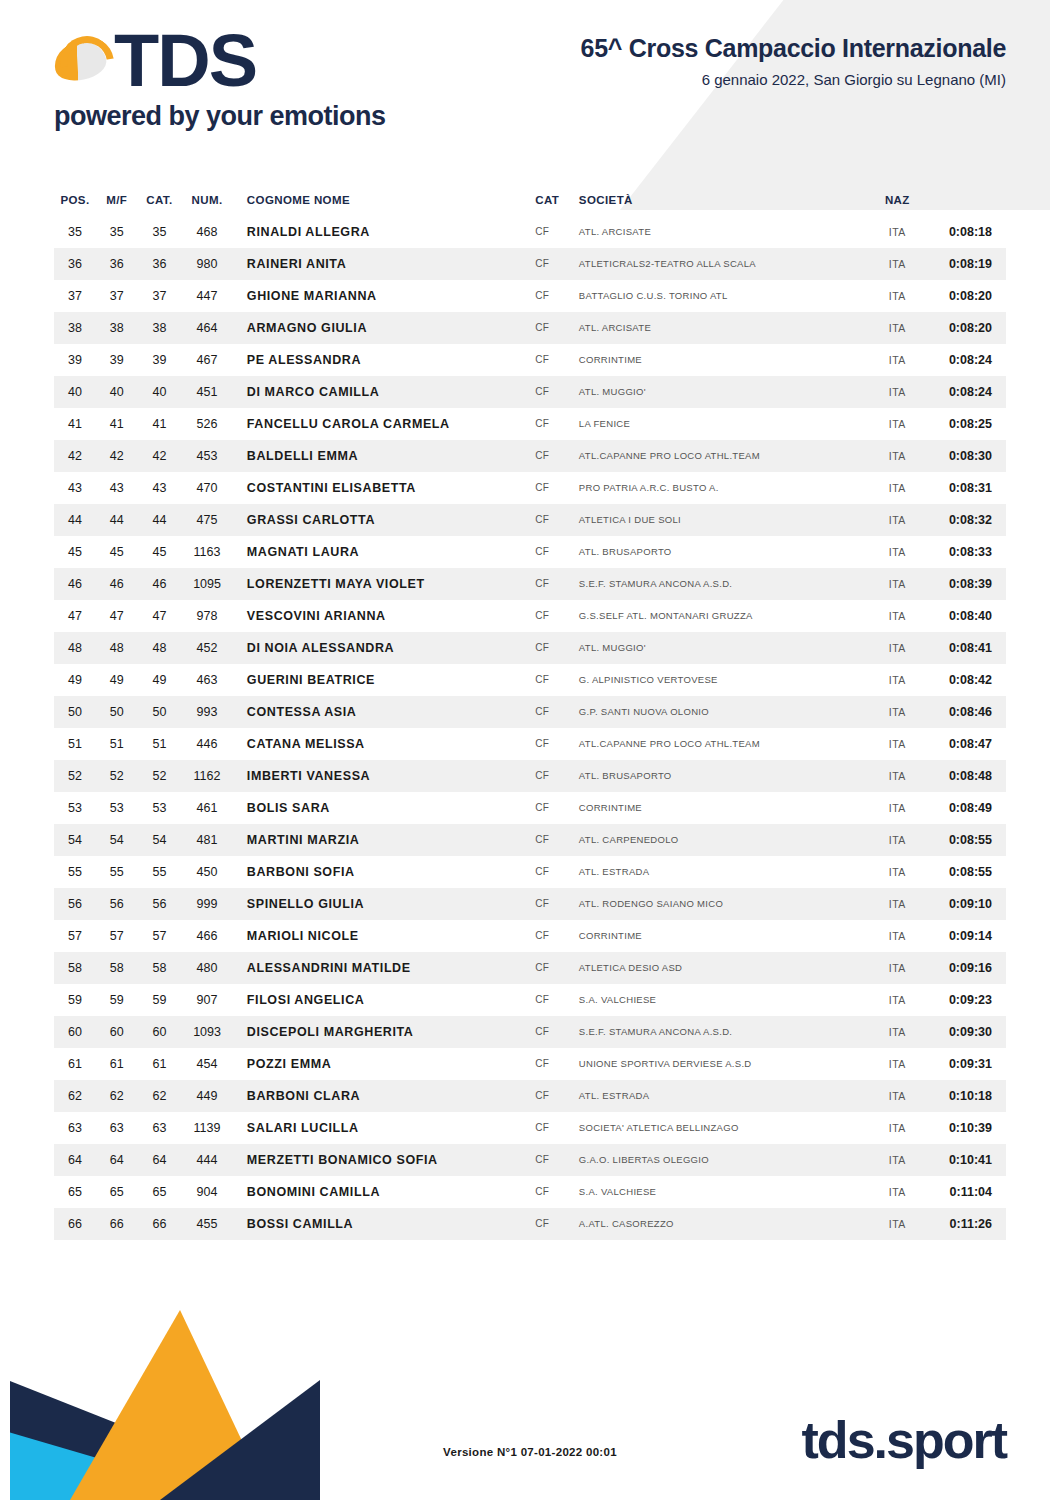TDS
powered by your emotions
65^ Cross Campaccio Internazionale
6 gennaio 2022, San Giorgio su Legnano (MI)
| POS. | M/F | CAT. | NUM. | COGNOME NOME | CAT | SOCIETÀ | NAZ | |
| --- | --- | --- | --- | --- | --- | --- | --- | --- |
| 35 | 35 | 35 | 468 | RINALDI ALLEGRA | CF | ATL. ARCISATE | ITA | 0:08:18 |
| 36 | 36 | 36 | 980 | RAINERI ANITA | CF | ATLETICRALS2-TEATRO ALLA SCALA | ITA | 0:08:19 |
| 37 | 37 | 37 | 447 | GHIONE MARIANNA | CF | BATTAGLIO C.U.S. TORINO ATL | ITA | 0:08:20 |
| 38 | 38 | 38 | 464 | ARMAGNO GIULIA | CF | ATL. ARCISATE | ITA | 0:08:20 |
| 39 | 39 | 39 | 467 | PE ALESSANDRA | CF | CORRINTIME | ITA | 0:08:24 |
| 40 | 40 | 40 | 451 | DI MARCO CAMILLA | CF | ATL. MUGGIO' | ITA | 0:08:24 |
| 41 | 41 | 41 | 526 | FANCELLU CAROLA CARMELA | CF | LA FENICE | ITA | 0:08:25 |
| 42 | 42 | 42 | 453 | BALDELLI EMMA | CF | ATL.CAPANNE PRO LOCO ATHL.TEAM | ITA | 0:08:30 |
| 43 | 43 | 43 | 470 | COSTANTINI ELISABETTA | CF | PRO PATRIA A.R.C. BUSTO A. | ITA | 0:08:31 |
| 44 | 44 | 44 | 475 | GRASSI CARLOTTA | CF | ATLETICA I DUE SOLI | ITA | 0:08:32 |
| 45 | 45 | 45 | 1163 | MAGNATI LAURA | CF | ATL. BRUSAPORTO | ITA | 0:08:33 |
| 46 | 46 | 46 | 1095 | LORENZETTI MAYA VIOLET | CF | S.E.F. STAMURA ANCONA A.S.D. | ITA | 0:08:39 |
| 47 | 47 | 47 | 978 | VESCOVINI ARIANNA | CF | G.S.SELF ATL. MONTANARI GRUZZA | ITA | 0:08:40 |
| 48 | 48 | 48 | 452 | DI NOIA ALESSANDRA | CF | ATL. MUGGIO' | ITA | 0:08:41 |
| 49 | 49 | 49 | 463 | GUERINI BEATRICE | CF | G. ALPINISTICO VERTOVESE | ITA | 0:08:42 |
| 50 | 50 | 50 | 993 | CONTESSA ASIA | CF | G.P. SANTI NUOVA OLONIO | ITA | 0:08:46 |
| 51 | 51 | 51 | 446 | CATANA MELISSA | CF | ATL.CAPANNE PRO LOCO ATHL.TEAM | ITA | 0:08:47 |
| 52 | 52 | 52 | 1162 | IMBERTI VANESSA | CF | ATL. BRUSAPORTO | ITA | 0:08:48 |
| 53 | 53 | 53 | 461 | BOLIS SARA | CF | CORRINTIME | ITA | 0:08:49 |
| 54 | 54 | 54 | 481 | MARTINI MARZIA | CF | ATL. CARPENEDOLO | ITA | 0:08:55 |
| 55 | 55 | 55 | 450 | BARBONI SOFIA | CF | ATL. ESTRADA | ITA | 0:08:55 |
| 56 | 56 | 56 | 999 | SPINELLO GIULIA | CF | ATL. RODENGO SAIANO MICO | ITA | 0:09:10 |
| 57 | 57 | 57 | 466 | MARIOLI NICOLE | CF | CORRINTIME | ITA | 0:09:14 |
| 58 | 58 | 58 | 480 | ALESSANDRINI MATILDE | CF | ATLETICA DESIO ASD | ITA | 0:09:16 |
| 59 | 59 | 59 | 907 | FILOSI ANGELICA | CF | S.A. VALCHIESE | ITA | 0:09:23 |
| 60 | 60 | 60 | 1093 | DISCEPOLI MARGHERITA | CF | S.E.F. STAMURA ANCONA A.S.D. | ITA | 0:09:30 |
| 61 | 61 | 61 | 454 | POZZI EMMA | CF | UNIONE SPORTIVA DERVIESE A.S.D | ITA | 0:09:31 |
| 62 | 62 | 62 | 449 | BARBONI CLARA | CF | ATL. ESTRADA | ITA | 0:10:18 |
| 63 | 63 | 63 | 1139 | SALARI LUCILLA | CF | SOCIETA' ATLETICA BELLINZAGO | ITA | 0:10:39 |
| 64 | 64 | 64 | 444 | MERZETTI BONAMICO SOFIA | CF | G.A.O. LIBERTAS OLEGGIO | ITA | 0:10:41 |
| 65 | 65 | 65 | 904 | BONOMINI CAMILLA | CF | S.A. VALCHIESE | ITA | 0:11:04 |
| 66 | 66 | 66 | 455 | BOSSI CAMILLA | CF | A.ATL. CASOREZZO | ITA | 0:11:26 |
Versione N°1 07-01-2022 00:01
tds.sport